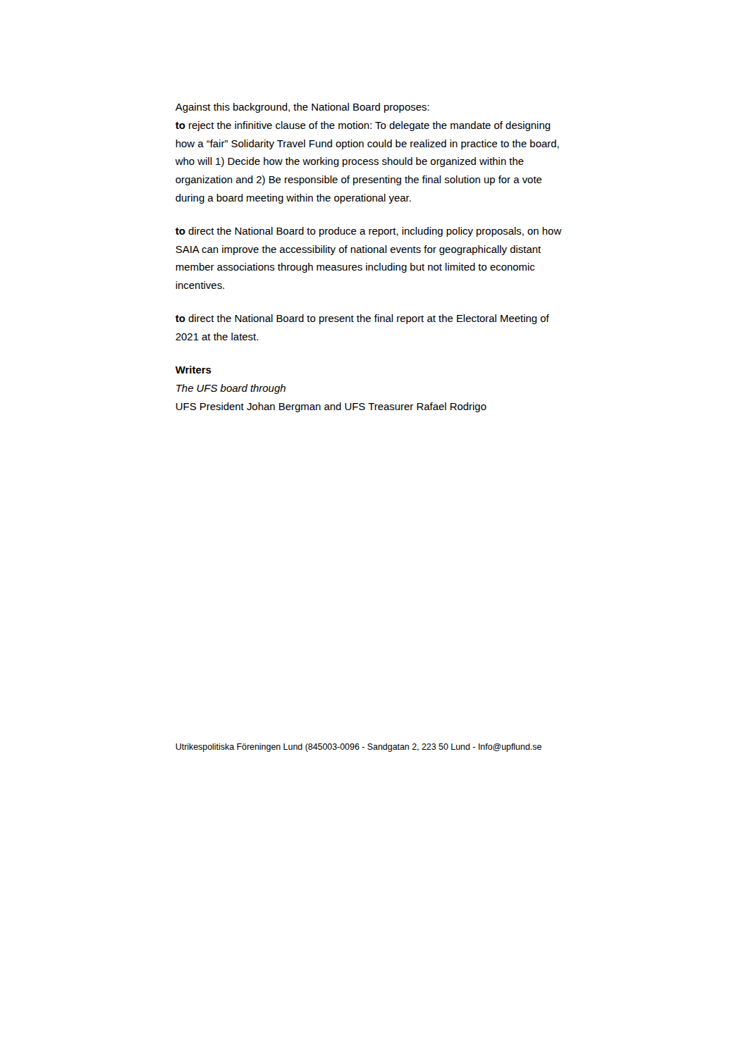Against this background, the National Board proposes:
to reject the infinitive clause of the motion: To delegate the mandate of designing how a “fair” Solidarity Travel Fund option could be realized in practice to the board, who will 1) Decide how the working process should be organized within the organization and 2) Be responsible of presenting the final solution up for a vote during a board meeting within the operational year.
to direct the National Board to produce a report, including policy proposals, on how SAIA can improve the accessibility of national events for geographically distant member associations through measures including but not limited to economic incentives.
to direct the National Board to present the final report at the Electoral Meeting of 2021 at the latest.
Writers
The UFS board through
UFS President Johan Bergman and UFS Treasurer Rafael Rodrigo
Utrikespolitiska Föreningen Lund (845003-0096 - Sandgatan 2, 223 50 Lund - Info@upflund.se